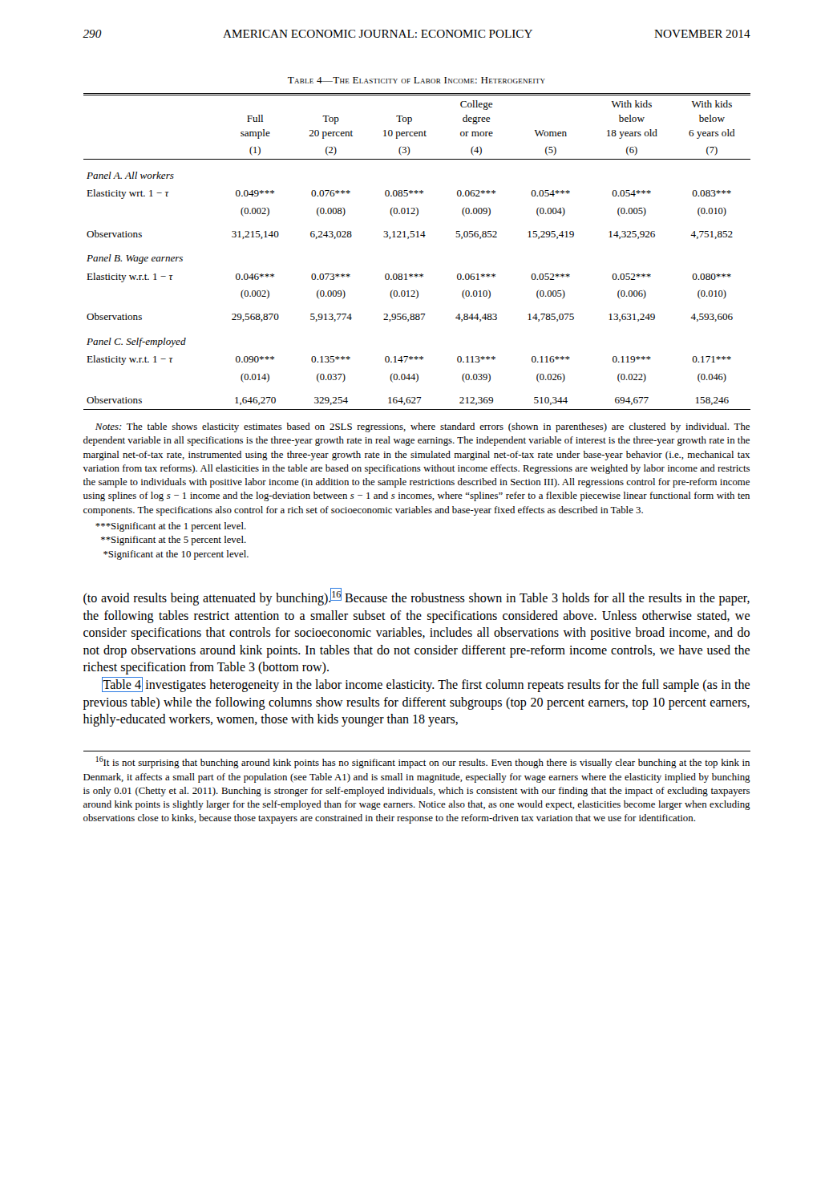290 AMERICAN ECONOMIC JOURNAL: ECONOMIC POLICY NOVEMBER 2014
Table 4—The Elasticity of Labor Income: Heterogeneity
| | Full sample | Top 20 percent | Top 10 percent | College degree or more | Women | With kids below 18 years old | With kids below 6 years old |
| --- | --- | --- | --- | --- | --- | --- | --- |
| | (1) | (2) | (3) | (4) | (5) | (6) | (7) |
| Panel A. All workers |
| Elasticity wrt. 1 − τ | 0.049*** | 0.076*** | 0.085*** | 0.062*** | 0.054*** | 0.054*** | 0.083*** |
| | (0.002) | (0.008) | (0.012) | (0.009) | (0.004) | (0.005) | (0.010) |
| Observations | 31,215,140 | 6,243,028 | 3,121,514 | 5,056,852 | 15,295,419 | 14,325,926 | 4,751,852 |
| Panel B. Wage earners |
| Elasticity w.r.t. 1 − τ | 0.046*** | 0.073*** | 0.081*** | 0.061*** | 0.052*** | 0.052*** | 0.080*** |
| | (0.002) | (0.009) | (0.012) | (0.010) | (0.005) | (0.006) | (0.010) |
| Observations | 29,568,870 | 5,913,774 | 2,956,887 | 4,844,483 | 14,785,075 | 13,631,249 | 4,593,606 |
| Panel C. Self-employed |
| Elasticity w.r.t. 1 − τ | 0.090*** | 0.135*** | 0.147*** | 0.113*** | 0.116*** | 0.119*** | 0.171*** |
| | (0.014) | (0.037) | (0.044) | (0.039) | (0.026) | (0.022) | (0.046) |
| Observations | 1,646,270 | 329,254 | 164,627 | 212,369 | 510,344 | 694,677 | 158,246 |
Notes: The table shows elasticity estimates based on 2SLS regressions, where standard errors (shown in parentheses) are clustered by individual. The dependent variable in all specifications is the three-year growth rate in real wage earnings. The independent variable of interest is the three-year growth rate in the marginal net-of-tax rate, instrumented using the three-year growth rate in the simulated marginal net-of-tax rate under base-year behavior (i.e., mechanical tax variation from tax reforms). All elasticities in the table are based on specifications without income effects. Regressions are weighted by labor income and restricts the sample to individuals with positive labor income (in addition to the sample restrictions described in Section III). All regressions control for pre-reform income using splines of log s − 1 income and the log-deviation between s − 1 and s incomes, where “splines” refer to a flexible piecewise linear functional form with ten components. The specifications also control for a rich set of socioeconomic variables and base-year fixed effects as described in Table 3.
***Significant at the 1 percent level.
**Significant at the 5 percent level.
*Significant at the 10 percent level.
(to avoid results being attenuated by bunching).16 Because the robustness shown in Table 3 holds for all the results in the paper, the following tables restrict attention to a smaller subset of the specifications considered above. Unless otherwise stated, we consider specifications that controls for socioeconomic variables, includes all observations with positive broad income, and do not drop observations around kink points. In tables that do not consider different pre-reform income controls, we have used the richest specification from Table 3 (bottom row).
Table 4 investigates heterogeneity in the labor income elasticity. The first column repeats results for the full sample (as in the previous table) while the following columns show results for different subgroups (top 20 percent earners, top 10 percent earners, highly-educated workers, women, those with kids younger than 18 years,
16It is not surprising that bunching around kink points has no significant impact on our results. Even though there is visually clear bunching at the top kink in Denmark, it affects a small part of the population (see Table A1) and is small in magnitude, especially for wage earners where the elasticity implied by bunching is only 0.01 (Chetty et al. 2011). Bunching is stronger for self-employed individuals, which is consistent with our finding that the impact of excluding taxpayers around kink points is slightly larger for the self-employed than for wage earners. Notice also that, as one would expect, elasticities become larger when excluding observations close to kinks, because those taxpayers are constrained in their response to the reform-driven tax variation that we use for identification.